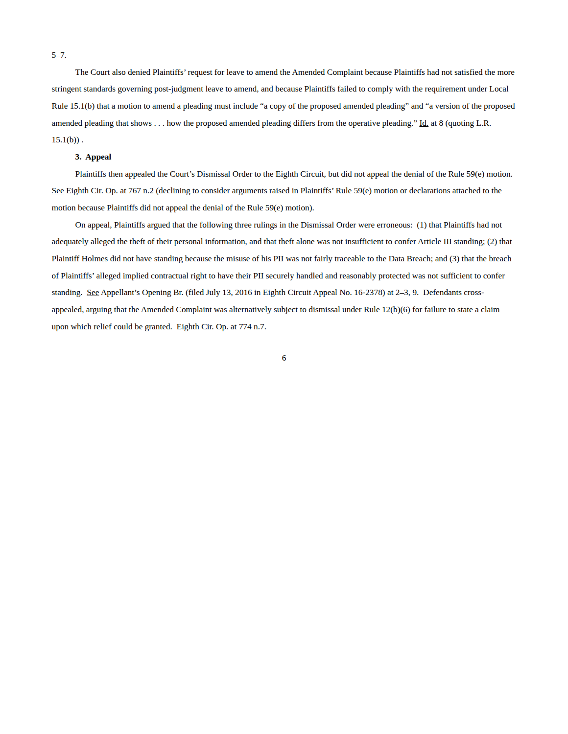5–7.
The Court also denied Plaintiffs’ request for leave to amend the Amended Complaint because Plaintiffs had not satisfied the more stringent standards governing post-judgment leave to amend, and because Plaintiffs failed to comply with the requirement under Local Rule 15.1(b) that a motion to amend a pleading must include “a copy of the proposed amended pleading” and “a version of the proposed amended pleading that shows . . . how the proposed amended pleading differs from the operative pleading.” Id. at 8 (quoting L.R. 15.1(b)) .
3. Appeal
Plaintiffs then appealed the Court’s Dismissal Order to the Eighth Circuit, but did not appeal the denial of the Rule 59(e) motion. See Eighth Cir. Op. at 767 n.2 (declining to consider arguments raised in Plaintiffs’ Rule 59(e) motion or declarations attached to the motion because Plaintiffs did not appeal the denial of the Rule 59(e) motion).
On appeal, Plaintiffs argued that the following three rulings in the Dismissal Order were erroneous: (1) that Plaintiffs had not adequately alleged the theft of their personal information, and that theft alone was not insufficient to confer Article III standing; (2) that Plaintiff Holmes did not have standing because the misuse of his PII was not fairly traceable to the Data Breach; and (3) that the breach of Plaintiffs’ alleged implied contractual right to have their PII securely handled and reasonably protected was not sufficient to confer standing. See Appellant’s Opening Br. (filed July 13, 2016 in Eighth Circuit Appeal No. 16-2378) at 2–3, 9. Defendants cross-appealed, arguing that the Amended Complaint was alternatively subject to dismissal under Rule 12(b)(6) for failure to state a claim upon which relief could be granted. Eighth Cir. Op. at 774 n.7.
6